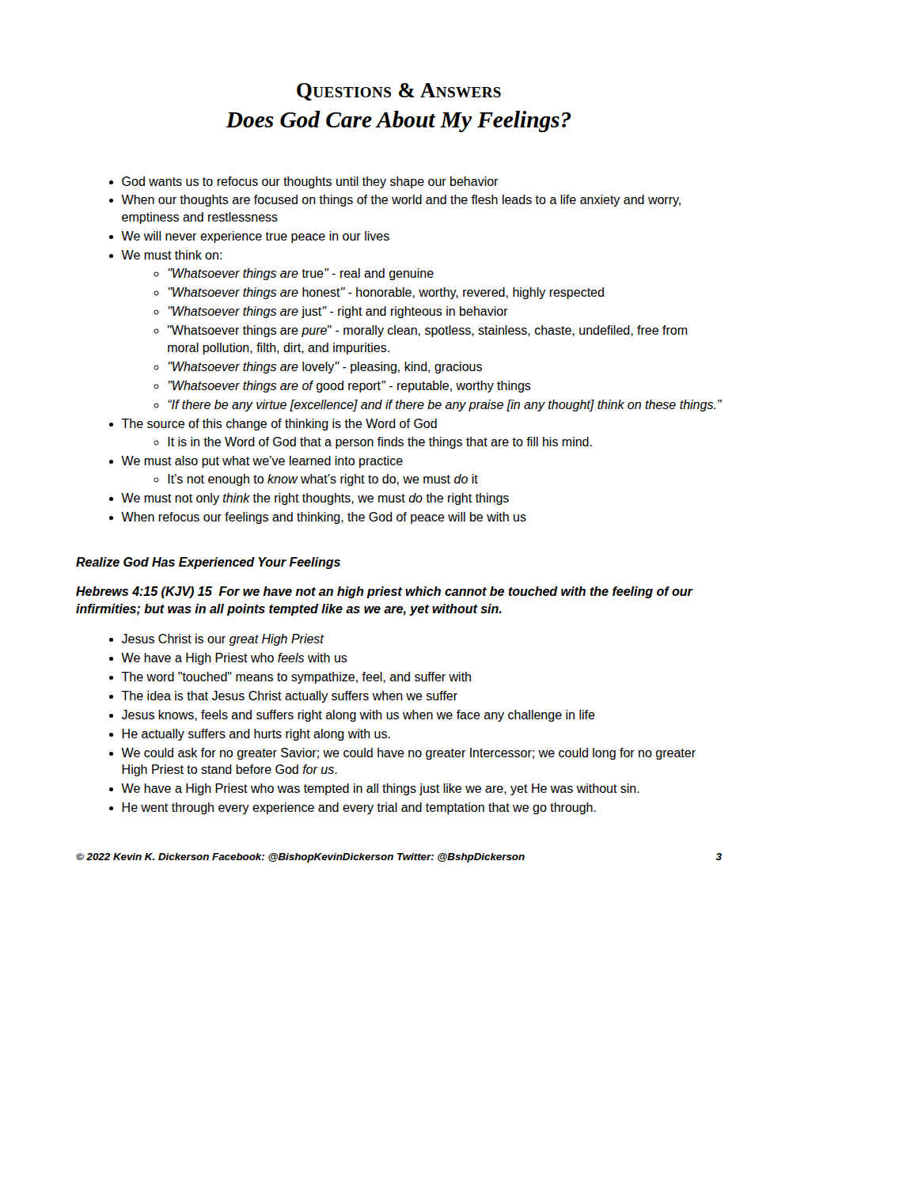Questions & Answers
Does God Care About My Feelings?
God wants us to refocus our thoughts until they shape our behavior
When our thoughts are focused on things of the world and the flesh leads to a life anxiety and worry, emptiness and restlessness
We will never experience true peace in our lives
We must think on:
"Whatsoever things are true" - real and genuine
"Whatsoever things are honest" - honorable, worthy, revered, highly respected
"Whatsoever things are just" - right and righteous in behavior
"Whatsoever things are pure" - morally clean, spotless, stainless, chaste, undefiled, free from moral pollution, filth, dirt, and impurities.
"Whatsoever things are lovely" - pleasing, kind, gracious
"Whatsoever things are of good report" - reputable, worthy things
“If there be any virtue [excellence] and if there be any praise [in any thought] think on these things."
The source of this change of thinking is the Word of God
It is in the Word of God that a person finds the things that are to fill his mind.
We must also put what we’ve learned into practice
It’s not enough to know what’s right to do, we must do it
We must not only think the right thoughts, we must do the right things
When refocus our feelings and thinking, the God of peace will be with us
Realize God Has Experienced Your Feelings
Hebrews 4:15 (KJV) 15 For we have not an high priest which cannot be touched with the feeling of our infirmities; but was in all points tempted like as we are, yet without sin.
Jesus Christ is our great High Priest
We have a High Priest who feels with us
The word "touched" means to sympathize, feel, and suffer with
The idea is that Jesus Christ actually suffers when we suffer
Jesus knows, feels and suffers right along with us when we face any challenge in life
He actually suffers and hurts right along with us.
We could ask for no greater Savior; we could have no greater Intercessor; we could long for no greater High Priest to stand before God for us.
We have a High Priest who was tempted in all things just like we are, yet He was without sin.
He went through every experience and every trial and temptation that we go through.
© 2022 Kevin K. Dickerson Facebook: @BishopKevinDickerson Twitter: @BshpDickerson 3